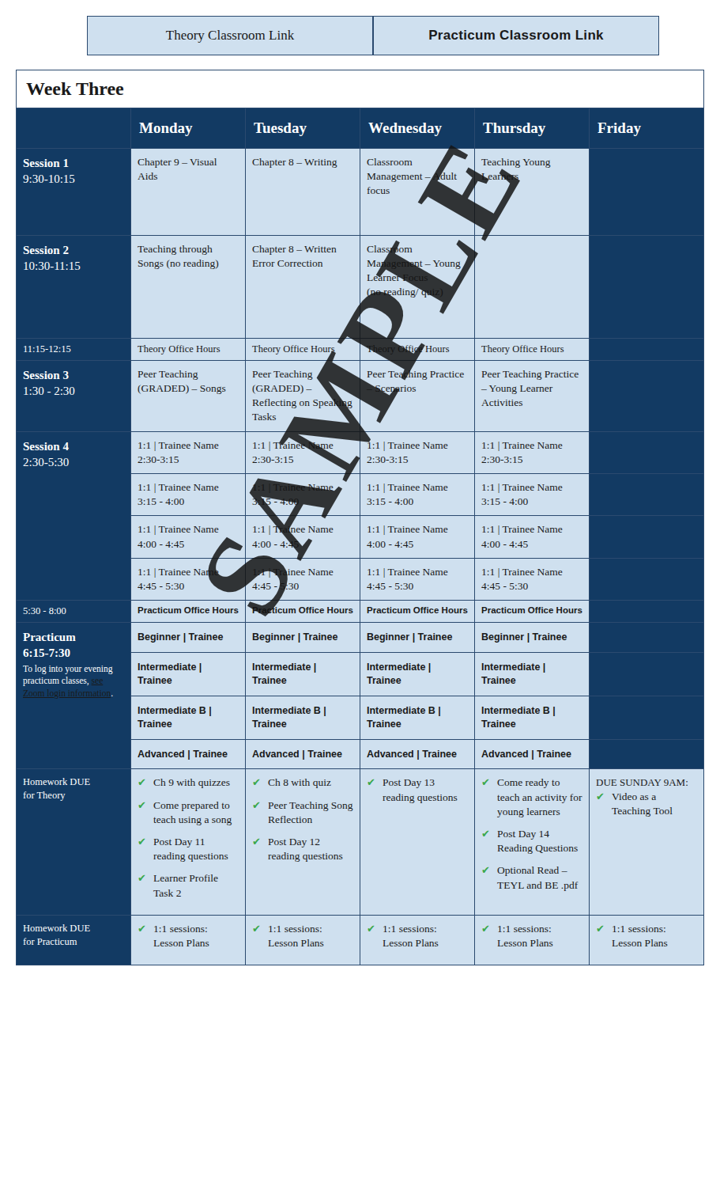Theory Classroom Link
Practicum Classroom Link
SAMPLE
Week Three
| | Monday | Tuesday | Wednesday | Thursday | Friday |
| --- | --- | --- | --- | --- | --- |
| Session 1 9:30-10:15 | Chapter 9 – Visual Aids | Chapter 8 – Writing | Classroom Management – Adult focus | Teaching Young Learners | |
| Session 2 10:30-11:15 | Teaching through Songs (no reading) | Chapter 8 – Written Error Correction | Classroom Management – Young Learner Focus (no reading/ quiz) | | |
| 11:15-12:15 | Theory Office Hours | Theory Office Hours | Theory Office Hours | Theory Office Hours | |
| Session 3 1:30 - 2:30 | Peer Teaching (GRADED) – Songs | Peer Teaching (GRADED) – Reflecting on Speaking Tasks | Peer Teaching Practice – Scenarios | Peer Teaching Practice – Young Learner Activities | |
| Session 4 2:30-5:30 | 1:1 / Trainee Name 2:30-3:15 | 1:1 / Trainee Name 2:30-3:15 | 1:1 / Trainee Name 2:30-3:15 | 1:1 / Trainee Name 2:30-3:15 | |
| 1:1 / Trainee Name 3:15 - 4:00 | 1:1 / Trainee Name 3:15 - 4:00 | 1:1 / Trainee Name 3:15 - 4:00 | 1:1 / Trainee Name 3:15 - 4:00 | |
| 1:1 / Trainee Name 4:00 - 4:45 | 1:1 / Trainee Name 4:00 - 4:45 | 1:1 / Trainee Name 4:00 - 4:45 | 1:1 / Trainee Name 4:00 - 4:45 | |
| 1:1 / Trainee Name 4:45 - 5:30 | 1:1 / Trainee Name 4:45 - 5:30 | 1:1 / Trainee Name 4:45 - 5:30 | 1:1 / Trainee Name 4:45 - 5:30 | |
| 5:30 - 8:00 | Practicum Office Hours | Practicum Office Hours | Practicum Office Hours | Practicum Office Hours | |
| Practicum 6:15-7:30 To log into your evening practicum classes, see Zoom login information . | Beginner / Trainee | Beginner / Trainee | Beginner / Trainee | Beginner / Trainee | |
| Intermediate / Trainee | Intermediate / Trainee | Intermediate / Trainee | Intermediate / Trainee | |
| Intermediate B / Trainee | Intermediate B / Trainee | Intermediate B / Trainee | Intermediate B / Trainee | |
| Advanced / Trainee | Advanced / Trainee | Advanced / Trainee | Advanced / Trainee | |
| Homework DUE for Theory | Ch 9 with quizzes Come prepared to teach using a song Post Day 11 reading questions Learner Profile Task 2 | Ch 8 with quiz Peer Teaching Song Reflection Post Day 12 reading questions | Post Day 13 reading questions | Come ready to teach an activity for young learners Post Day 14 Reading Questions Optional Read – TEYL and BE .pdf | DUE SUNDAY 9AM: Video as a Teaching Tool |
| Homework DUE for Practicum | 1:1 sessions: Lesson Plans | 1:1 sessions: Lesson Plans | 1:1 sessions: Lesson Plans | 1:1 sessions: Lesson Plans | 1:1 sessions: Lesson Plans |